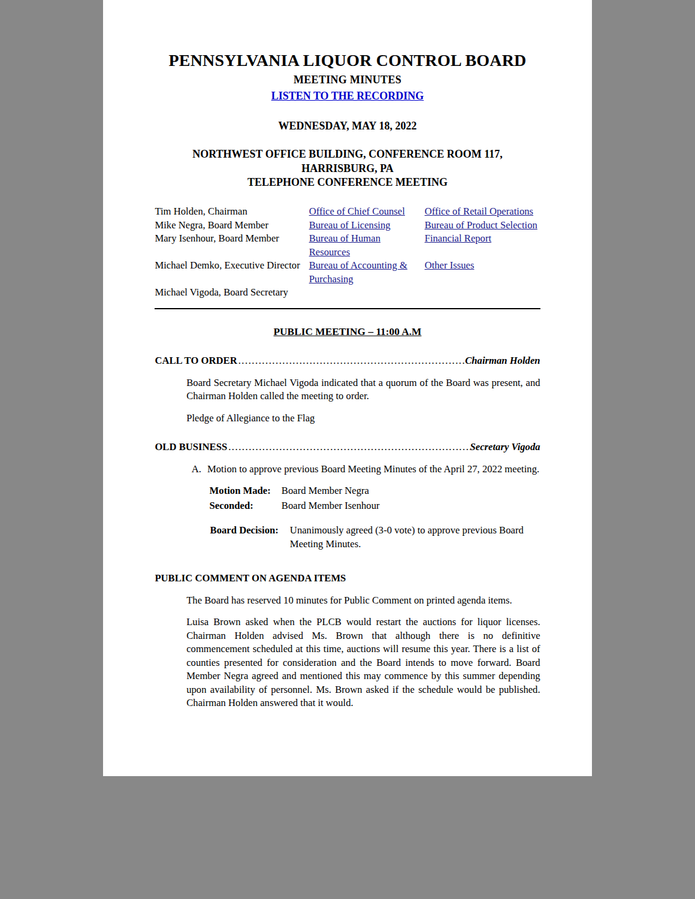PENNSYLVANIA LIQUOR CONTROL BOARD
MEETING MINUTES
LISTEN TO THE RECORDING
WEDNESDAY, MAY 18, 2022
NORTHWEST OFFICE BUILDING, CONFERENCE ROOM 117, HARRISBURG, PA
TELEPHONE CONFERENCE MEETING
| Tim Holden, Chairman | Office of Chief Counsel | Office of Retail Operations |
| Mike Negra, Board Member | Bureau of Licensing | Bureau of Product Selection |
| Mary Isenhour, Board Member | Bureau of Human Resources | Financial Report |
| Michael Demko, Executive Director | Bureau of Accounting & Purchasing | Other Issues |
| Michael Vigoda, Board Secretary | | |
PUBLIC MEETING – 11:00 A.M
CALL TO ORDER ....................................................................................................................... Chairman Holden
Board Secretary Michael Vigoda indicated that a quorum of the Board was present, and Chairman Holden called the meeting to order.
Pledge of Allegiance to the Flag
OLD BUSINESS ......................................................................................................................... Secretary Vigoda
Motion to approve previous Board Meeting Minutes of the April 27, 2022 meeting.
| Motion Made: | Board Member Negra |
| Seconded: | Board Member Isenhour |
| Board Decision: | Unanimously agreed (3-0 vote) to approve previous Board Meeting Minutes. |
PUBLIC COMMENT ON AGENDA ITEMS
The Board has reserved 10 minutes for Public Comment on printed agenda items.
Luisa Brown asked when the PLCB would restart the auctions for liquor licenses. Chairman Holden advised Ms. Brown that although there is no definitive commencement scheduled at this time, auctions will resume this year. There is a list of counties presented for consideration and the Board intends to move forward. Board Member Negra agreed and mentioned this may commence by this summer depending upon availability of personnel. Ms. Brown asked if the schedule would be published. Chairman Holden answered that it would.